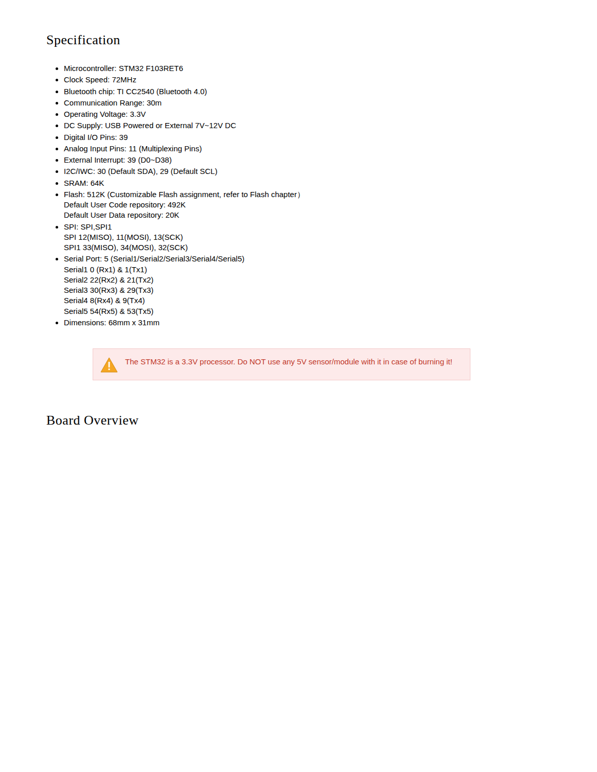Specification
Microcontroller: STM32 F103RET6
Clock Speed: 72MHz
Bluetooth chip: TI CC2540 (Bluetooth 4.0)
Communication Range: 30m
Operating Voltage: 3.3V
DC Supply: USB Powered or External 7V~12V DC
Digital I/O Pins: 39
Analog Input Pins: 11 (Multiplexing Pins)
External Interrupt: 39 (D0~D38)
I2C/IWC: 30 (Default SDA), 29 (Default SCL)
SRAM: 64K
Flash: 512K (Customizable Flash assignment, refer to Flash chapter） Default User Code repository: 492K Default User Data repository: 20K
SPI: SPI,SPI1 SPI 12(MISO), 11(MOSI), 13(SCK) SPI1 33(MISO), 34(MOSI), 32(SCK)
Serial Port: 5 (Serial1/Serial2/Serial3/Serial4/Serial5) Serial1 0 (Rx1) & 1(Tx1) Serial2 22(Rx2) & 21(Tx2) Serial3 30(Rx3) & 29(Tx3) Serial4 8(Rx4) & 9(Tx4) Serial5 54(Rx5) & 53(Tx5)
Dimensions: 68mm x 31mm
The STM32 is a 3.3V processor. Do NOT use any 5V sensor/module with it in case of burning it!
Board Overview